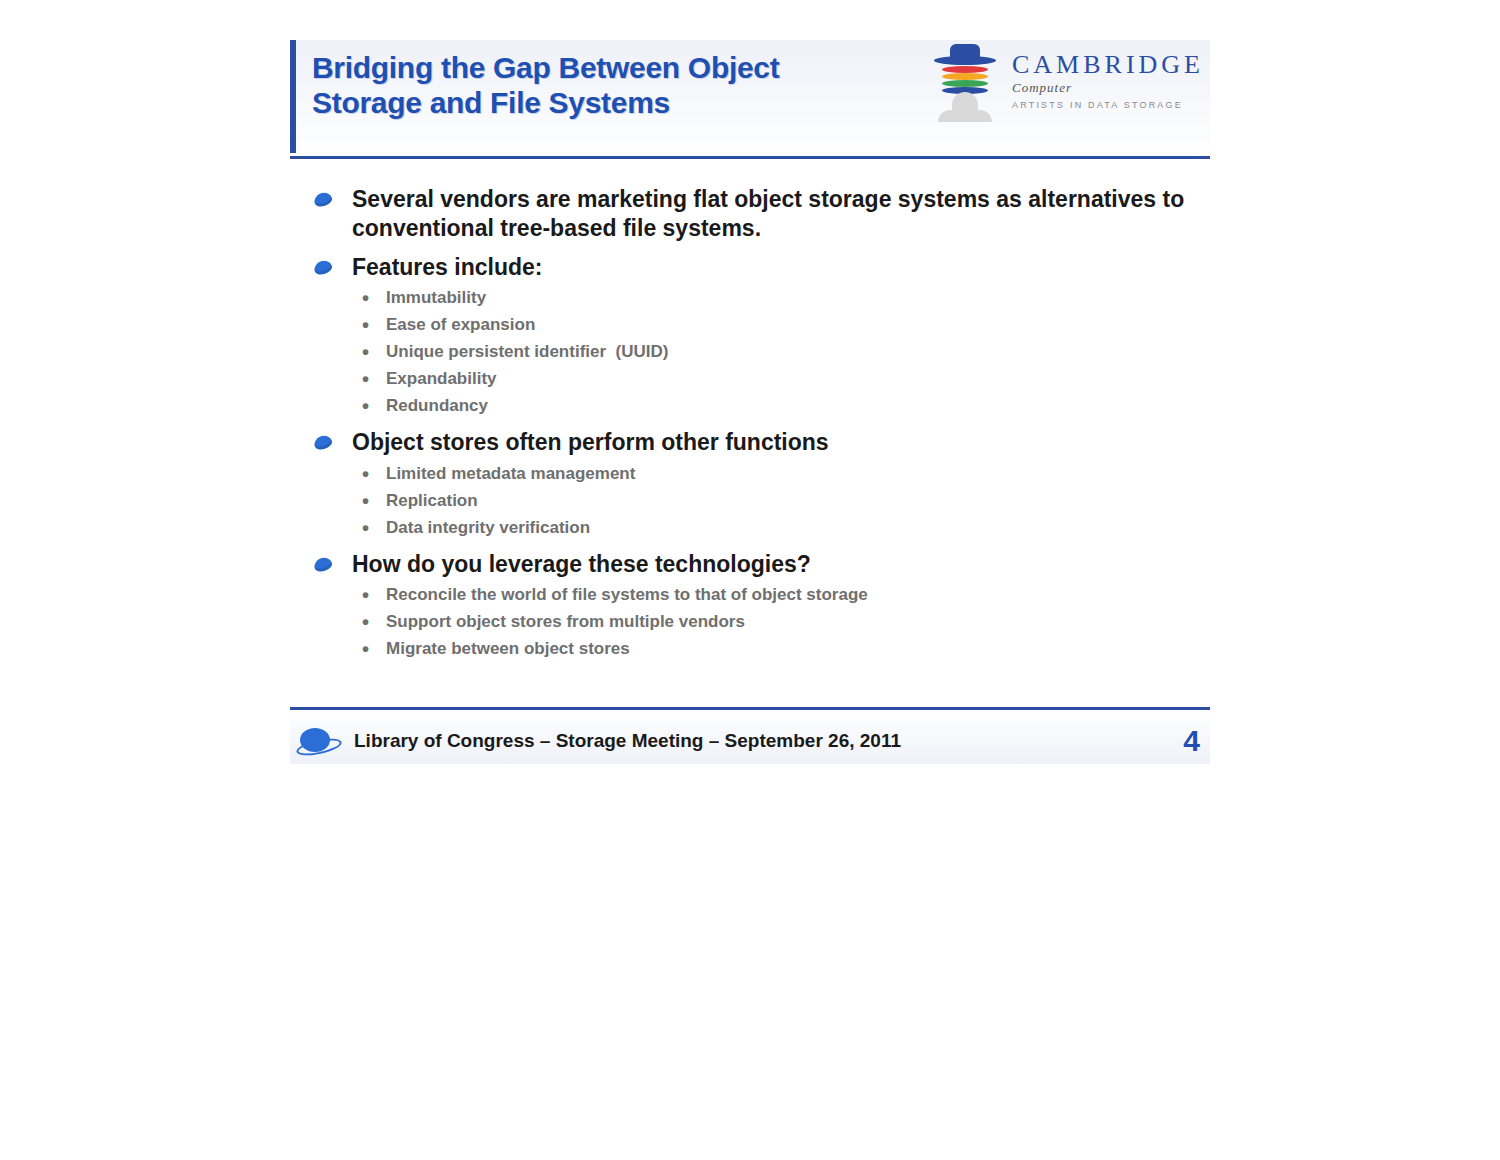Bridging the Gap Between Object
Storage and File Systems
CAMBRIDGE
Computer
ARTISTS IN DATA STORAGE
Several vendors are marketing flat object storage systems as alternatives to conventional tree-based file systems.
Features include:
Immutability
Ease of expansion
Unique persistent identifier (UUID)
Expandability
Redundancy
Object stores often perform other functions
Limited metadata management
Replication
Data integrity verification
How do you leverage these technologies?
Reconcile the world of file systems to that of object storage
Support object stores from multiple vendors
Migrate between object stores
Library of Congress – Storage Meeting – September 26, 2011
4